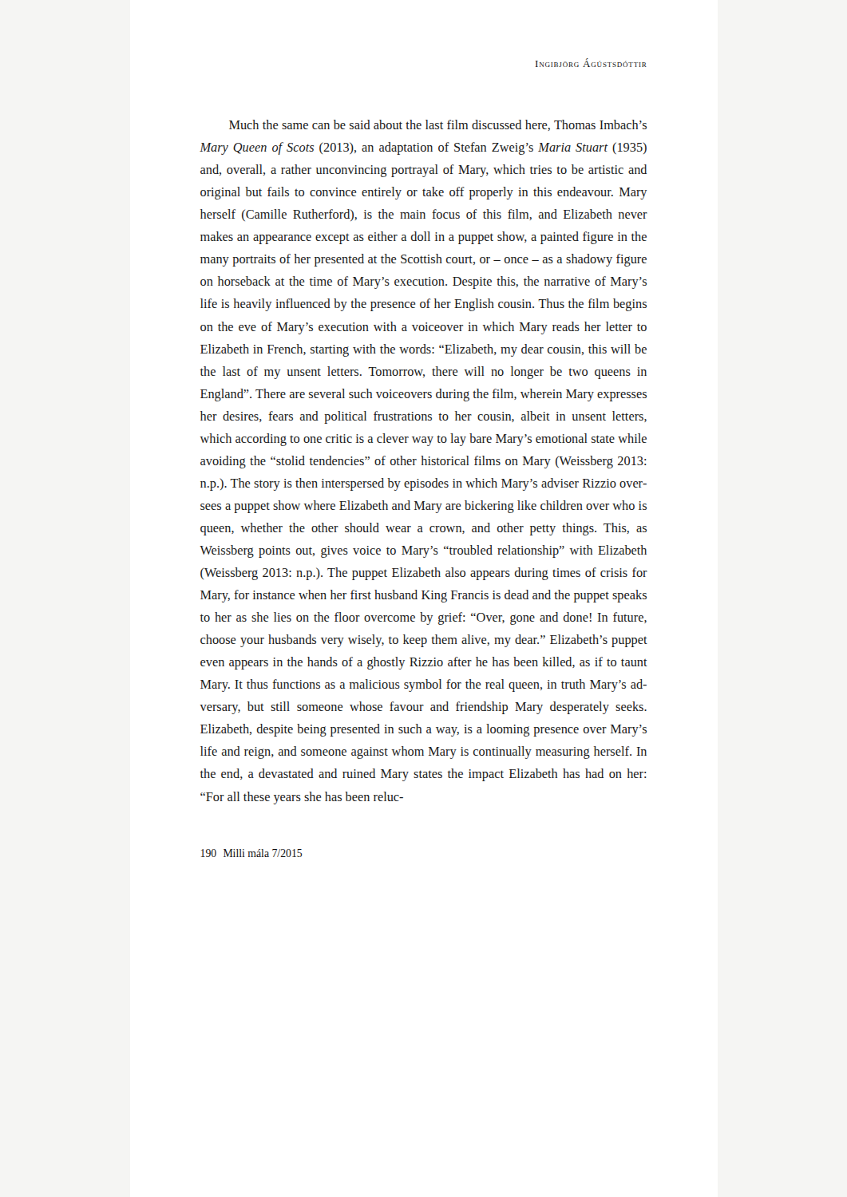Ingibjörg Ágústsdóttir
Much the same can be said about the last film discussed here, Thomas Imbach’s Mary Queen of Scots (2013), an adaptation of Stefan Zweig’s Maria Stuart (1935) and, overall, a rather unconvincing portrayal of Mary, which tries to be artistic and original but fails to convince entirely or take off properly in this endeavour. Mary herself (Camille Rutherford), is the main focus of this film, and Elizabeth never makes an appearance except as either a doll in a puppet show, a painted figure in the many portraits of her presented at the Scottish court, or – once – as a shadowy figure on horseback at the time of Mary’s execution. Despite this, the narrative of Mary’s life is heavily influenced by the presence of her English cousin. Thus the film begins on the eve of Mary’s execution with a voiceover in which Mary reads her letter to Elizabeth in French, starting with the words: “Elizabeth, my dear cousin, this will be the last of my unsent letters. Tomorrow, there will no longer be two queens in England”. There are several such voiceovers during the film, wherein Mary expresses her desires, fears and political frustrations to her cousin, albeit in unsent letters, which according to one critic is a clever way to lay bare Mary’s emotional state while avoiding the “stolid tendencies” of other historical films on Mary (Weissberg 2013: n.p.). The story is then interspersed by episodes in which Mary’s adviser Rizzio oversees a puppet show where Elizabeth and Mary are bickering like children over who is queen, whether the other should wear a crown, and other petty things. This, as Weissberg points out, gives voice to Mary’s “troubled relationship” with Elizabeth (Weissberg 2013: n.p.). The puppet Elizabeth also appears during times of crisis for Mary, for instance when her first husband King Francis is dead and the puppet speaks to her as she lies on the floor overcome by grief: “Over, gone and done! In future, choose your husbands very wisely, to keep them alive, my dear.” Elizabeth’s puppet even appears in the hands of a ghostly Rizzio after he has been killed, as if to taunt Mary. It thus functions as a malicious symbol for the real queen, in truth Mary’s adversary, but still someone whose favour and friendship Mary desperately seeks. Elizabeth, despite being presented in such a way, is a looming presence over Mary’s life and reign, and someone against whom Mary is continually measuring herself. In the end, a devastated and ruined Mary states the impact Elizabeth has had on her: “For all these years she has been reluc-
190 Milli mála 7/2015